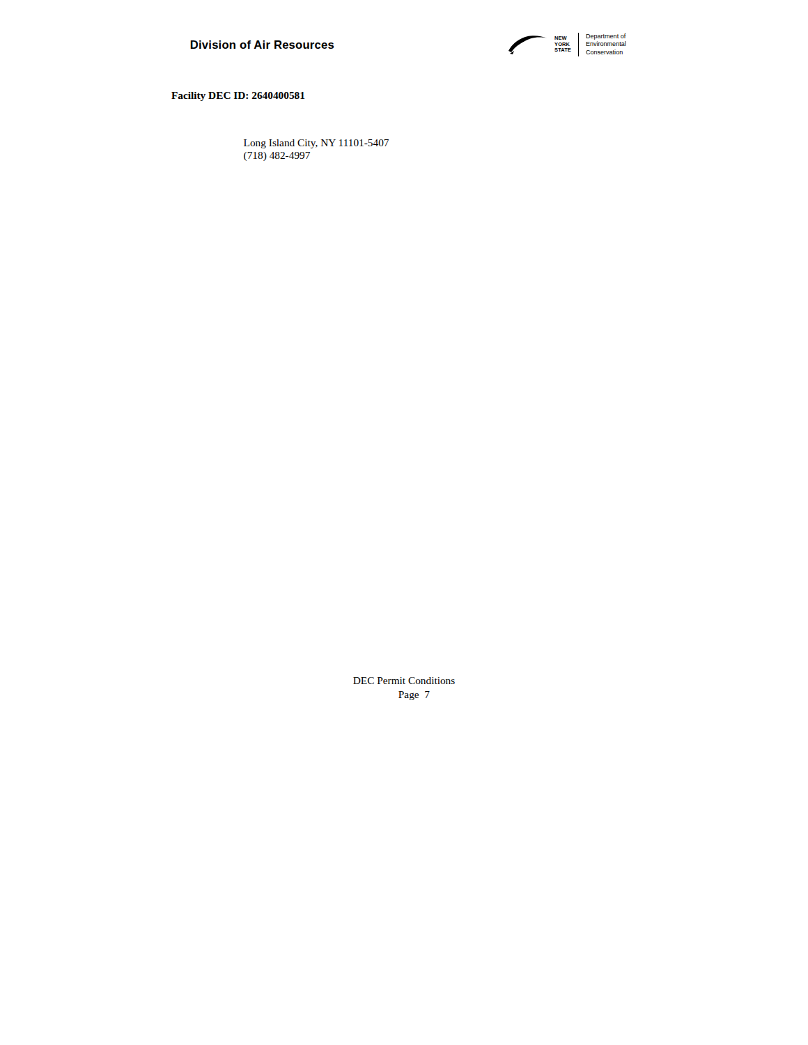Division of Air Resources
NEW
YORK
STATE
Department of
Environmental
Conservation
Facility DEC ID: 2640400581
Long Island City, NY 11101-5407
(718) 482-4997
DEC Permit Conditions
Page 7